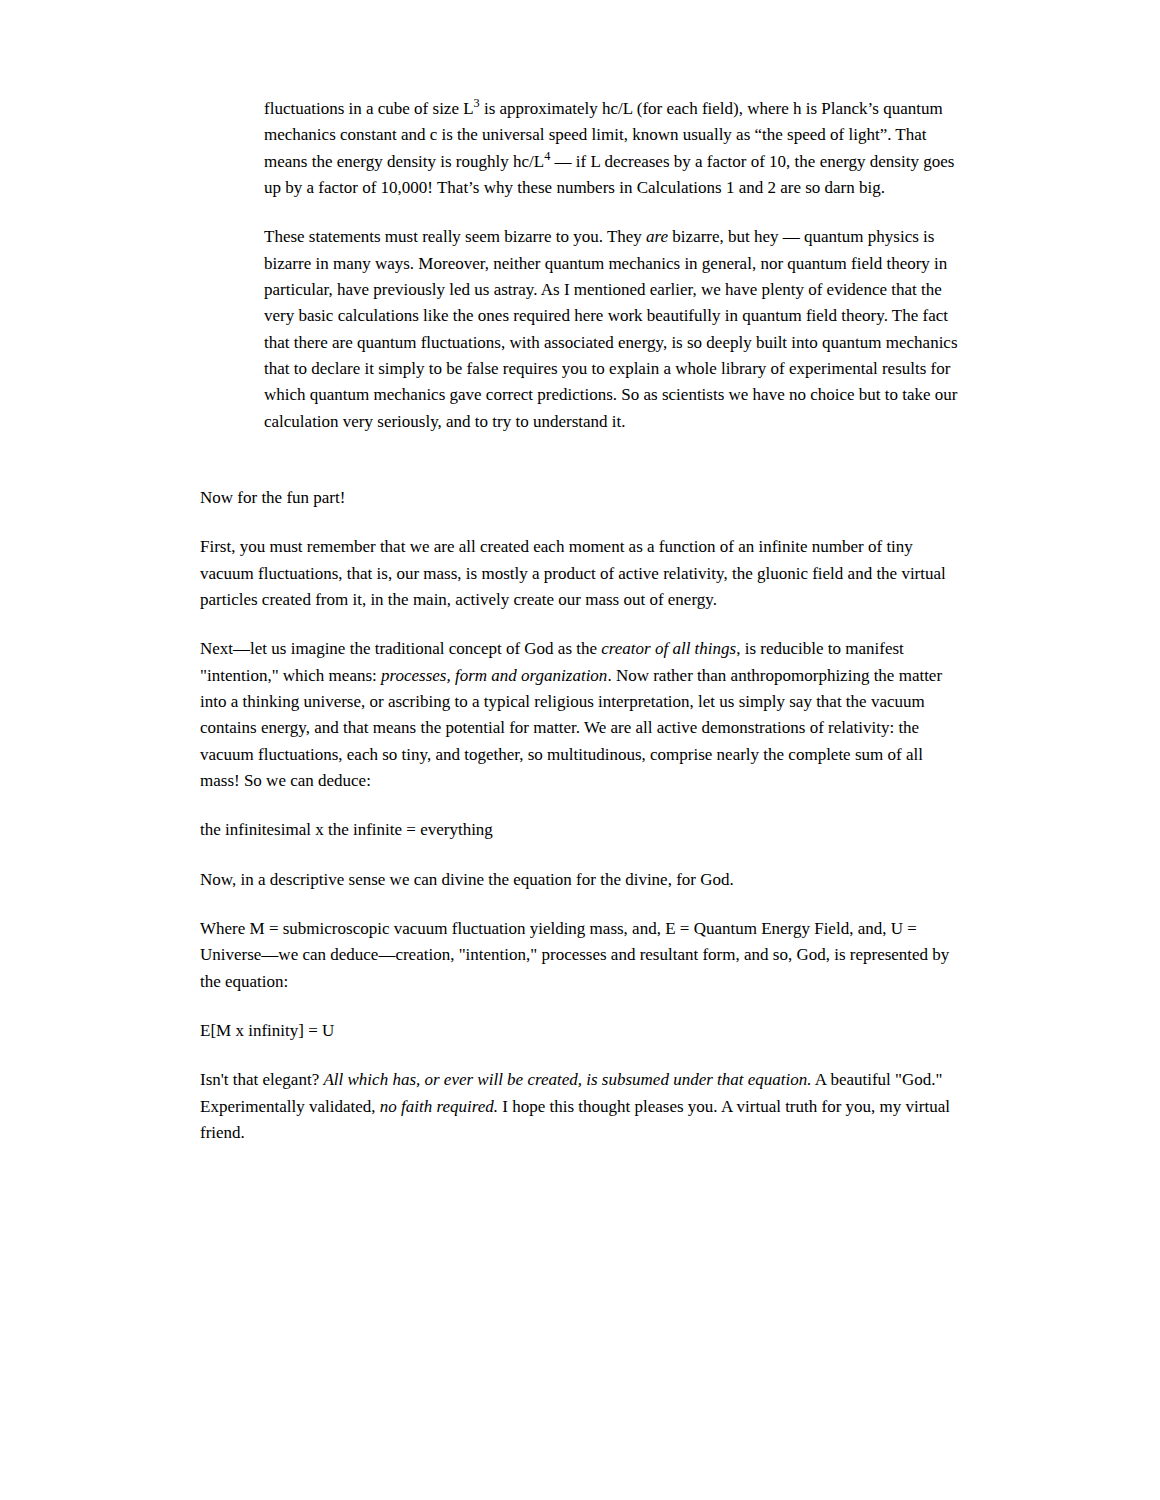fluctuations in a cube of size L3 is approximately hc/L (for each field), where h is Planck’s quantum mechanics constant and c is the universal speed limit, known usually as “the speed of light”. That means the energy density is roughly hc/L4 — if L decreases by a factor of 10, the energy density goes up by a factor of 10,000! That’s why these numbers in Calculations 1 and 2 are so darn big.
These statements must really seem bizarre to you. They are bizarre, but hey — quantum physics is bizarre in many ways. Moreover, neither quantum mechanics in general, nor quantum field theory in particular, have previously led us astray. As I mentioned earlier, we have plenty of evidence that the very basic calculations like the ones required here work beautifully in quantum field theory. The fact that there are quantum fluctuations, with associated energy, is so deeply built into quantum mechanics that to declare it simply to be false requires you to explain a whole library of experimental results for which quantum mechanics gave correct predictions. So as scientists we have no choice but to take our calculation very seriously, and to try to understand it.
Now for the fun part!
First, you must remember that we are all created each moment as a function of an infinite number of tiny vacuum fluctuations, that is, our mass, is mostly a product of active relativity, the gluonic field and the virtual particles created from it, in the main, actively create our mass out of energy.
Next—let us imagine the traditional concept of God as the creator of all things, is reducible to manifest "intention," which means: processes, form and organization. Now rather than anthropomorphizing the matter into a thinking universe, or ascribing to a typical religious interpretation, let us simply say that the vacuum contains energy, and that means the potential for matter. We are all active demonstrations of relativity: the vacuum fluctuations, each so tiny, and together, so multitudinous, comprise nearly the complete sum of all mass! So we can deduce:
the infinitesimal x the infinite = everything
Now, in a descriptive sense we can divine the equation for the divine, for God.
Where M = submicroscopic vacuum fluctuation yielding mass, and, E = Quantum Energy Field, and, U = Universe—we can deduce—creation, "intention," processes and resultant form, and so, God, is represented by the equation:
E[M x infinity] = U
Isn't that elegant? All which has, or ever will be created, is subsumed under that equation. A beautiful "God." Experimentally validated, no faith required. I hope this thought pleases you. A virtual truth for you, my virtual friend.